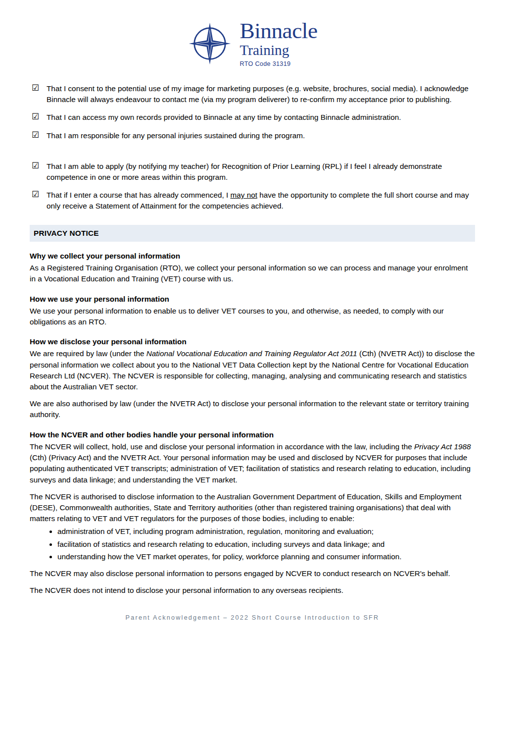Binnacle Training RTO Code 31319
That I consent to the potential use of my image for marketing purposes (e.g. website, brochures, social media). I acknowledge Binnacle will always endeavour to contact me (via my program deliverer) to re-confirm my acceptance prior to publishing.
That I can access my own records provided to Binnacle at any time by contacting Binnacle administration.
That I am responsible for any personal injuries sustained during the program.
That I am able to apply (by notifying my teacher) for Recognition of Prior Learning (RPL) if I feel I already demonstrate competence in one or more areas within this program.
That if I enter a course that has already commenced, I may not have the opportunity to complete the full short course and may only receive a Statement of Attainment for the competencies achieved.
PRIVACY NOTICE
Why we collect your personal information
As a Registered Training Organisation (RTO), we collect your personal information so we can process and manage your enrolment in a Vocational Education and Training (VET) course with us.
How we use your personal information
We use your personal information to enable us to deliver VET courses to you, and otherwise, as needed, to comply with our obligations as an RTO.
How we disclose your personal information
We are required by law (under the National Vocational Education and Training Regulator Act 2011 (Cth) (NVETR Act)) to disclose the personal information we collect about you to the National VET Data Collection kept by the National Centre for Vocational Education Research Ltd (NCVER). The NCVER is responsible for collecting, managing, analysing and communicating research and statistics about the Australian VET sector.
We are also authorised by law (under the NVETR Act) to disclose your personal information to the relevant state or territory training authority.
How the NCVER and other bodies handle your personal information
The NCVER will collect, hold, use and disclose your personal information in accordance with the law, including the Privacy Act 1988 (Cth) (Privacy Act) and the NVETR Act. Your personal information may be used and disclosed by NCVER for purposes that include populating authenticated VET transcripts; administration of VET; facilitation of statistics and research relating to education, including surveys and data linkage; and understanding the VET market.
The NCVER is authorised to disclose information to the Australian Government Department of Education, Skills and Employment (DESE), Commonwealth authorities, State and Territory authorities (other than registered training organisations) that deal with matters relating to VET and VET regulators for the purposes of those bodies, including to enable:
administration of VET, including program administration, regulation, monitoring and evaluation;
facilitation of statistics and research relating to education, including surveys and data linkage; and
understanding how the VET market operates, for policy, workforce planning and consumer information.
The NCVER may also disclose personal information to persons engaged by NCVER to conduct research on NCVER's behalf.
The NCVER does not intend to disclose your personal information to any overseas recipients.
Parent Acknowledgement – 2022 Short Course Introduction to SFR